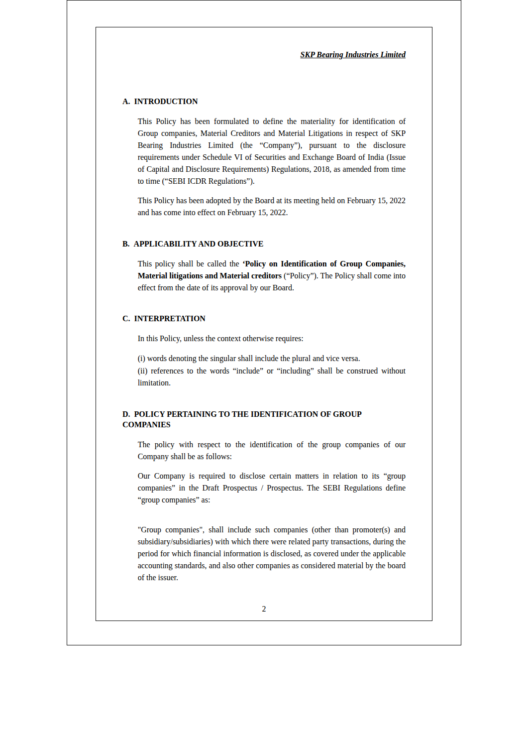SKP Bearing Industries Limited
A. INTRODUCTION
This Policy has been formulated to define the materiality for identification of Group companies, Material Creditors and Material Litigations in respect of SKP Bearing Industries Limited (the “Company”), pursuant to the disclosure requirements under Schedule VI of Securities and Exchange Board of India (Issue of Capital and Disclosure Requirements) Regulations, 2018, as amended from time to time (“SEBI ICDR Regulations”).
This Policy has been adopted by the Board at its meeting held on February 15, 2022 and has come into effect on February 15, 2022.
B. APPLICABILITY AND OBJECTIVE
This policy shall be called the ‘Policy on Identification of Group Companies, Material litigations and Material creditors (“Policy”). The Policy shall come into effect from the date of its approval by our Board.
C. INTERPRETATION
In this Policy, unless the context otherwise requires:
(i) words denoting the singular shall include the plural and vice versa.
(ii) references to the words “include” or “including” shall be construed without limitation.
D. POLICY PERTAINING TO THE IDENTIFICATION OF GROUP COMPANIES
The policy with respect to the identification of the group companies of our Company shall be as follows:
Our Company is required to disclose certain matters in relation to its “group companies” in the Draft Prospectus / Prospectus. The SEBI Regulations define “group companies” as:
"Group companies", shall include such companies (other than promoter(s) and subsidiary/subsidiaries) with which there were related party transactions, during the period for which financial information is disclosed, as covered under the applicable accounting standards, and also other companies as considered material by the board of the issuer.
2